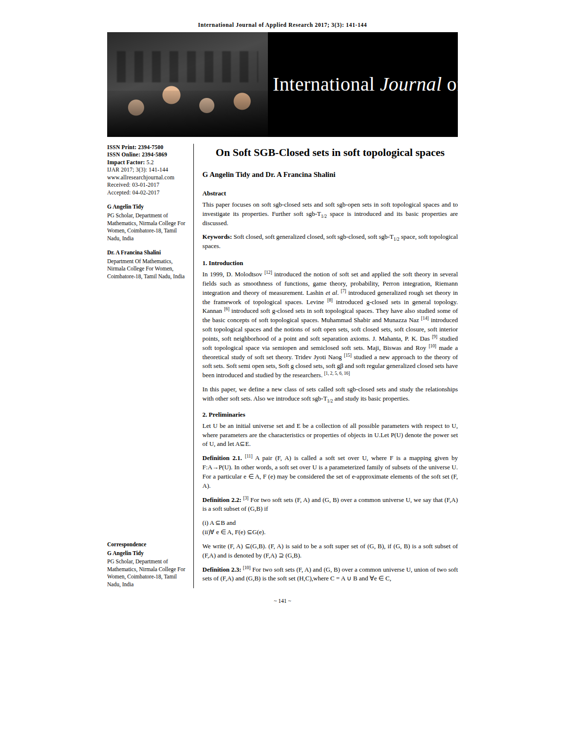International Journal of Applied Research 2017; 3(3): 141-144
International Journal of Applied Research
ISSN Print: 2394-7500
ISSN Online: 2394-5869
Impact Factor: 5.2
IJAR 2017; 3(3): 141-144
www.allresearchjournal.com
Received: 03-01-2017
Accepted: 04-02-2017
G Angelin Tidy
PG Scholar, Department of Mathematics, Nirmala College For Women, Coimbatore-18, Tamil Nadu, India
Dr. A Francina Shalini
Department Of Mathematics, Nirmala College For Women, Coimbatore-18, Tamil Nadu, India
Correspondence
G Angelin Tidy
PG Scholar, Department of Mathematics, Nirmala College For Women, Coimbatore-18, Tamil Nadu, India
On Soft SGB-Closed sets in soft topological spaces
G Angelin Tidy and Dr. A Francina Shalini
Abstract
This paper focuses on soft sgb-closed sets and soft sgb-open sets in soft topological spaces and to investigate its properties. Further soft sgb-T1/2 space is introduced and its basic properties are discussed.
Keywords: Soft closed, soft generalized closed, soft sgb-closed, soft sgb-T1/2 space, soft topological spaces.
1. Introduction
In 1999, D. Molodtsov [12] introduced the notion of soft set and applied the soft theory in several fields such as smoothness of functions, game theory, probability, Perron integration, Riemann integration and theory of measurement. Lashin et al. [7] introduced generalized rough set theory in the framework of topological spaces. Levine [8] introduced g-closed sets in general topology. Kannan [6] introduced soft g-closed sets in soft topological spaces. They have also studied some of the basic concepts of soft topological spaces. Muhammad Shabir and Munazza Naz [14] introduced soft topological spaces and the notions of soft open sets, soft closed sets, soft closure, soft interior points, soft neighborhood of a point and soft separation axioms. J. Mahanta, P. K. Das [9] studied soft topological space via semiopen and semiclosed soft sets. Maji, Biswas and Roy [10] made a theoretical study of soft set theory. Tridev Jyoti Naog [15] studied a new approach to the theory of soft sets. Soft semi open sets, Soft g closed sets, soft gβ and soft regular generalized closed sets have been introduced and studied by the researchers. [1, 2, 5, 6, 16]
In this paper, we define a new class of sets called soft sgb-closed sets and study the relationships with other soft sets. Also we introduce soft sgb-T1/2 and study its basic properties.
2. Preliminaries
Let U be an initial universe set and E be a collection of all possible parameters with respect to U, where parameters are the characteristics or properties of objects in U.Let P(U) denote the power set of U, and let A⊆E.
Definition 2.1. [11] A pair (F, A) is called a soft set over U, where F is a mapping given by F:A→P(U). In other words, a soft set over U is a parameterized family of subsets of the universe U. For a particular e ∈ A, F (e) may be considered the set of e-approximate elements of the soft set (F, A).
Definition 2.2: [3] For two soft sets (F, A) and (G, B) over a common universe U, we say that (F,A) is a soft subset of (G,B) if
(i) A ⊆B and
(ii)∀ e ∈ A, F(e) ⊆G(e).
We write (F, A) ⊆(G,B). (F, A) is said to be a soft super set of (G, B), if (G, B) is a soft subset of (F,A) and is denoted by (F,A) ⊇ (G,B).
Definition 2.3: [10] For two soft sets (F, A) and (G, B) over a common universe U, union of two soft sets of (F,A) and (G,B) is the soft set (H,C),where C = A ∪ B and ∀e ∈ C,
~ 141 ~